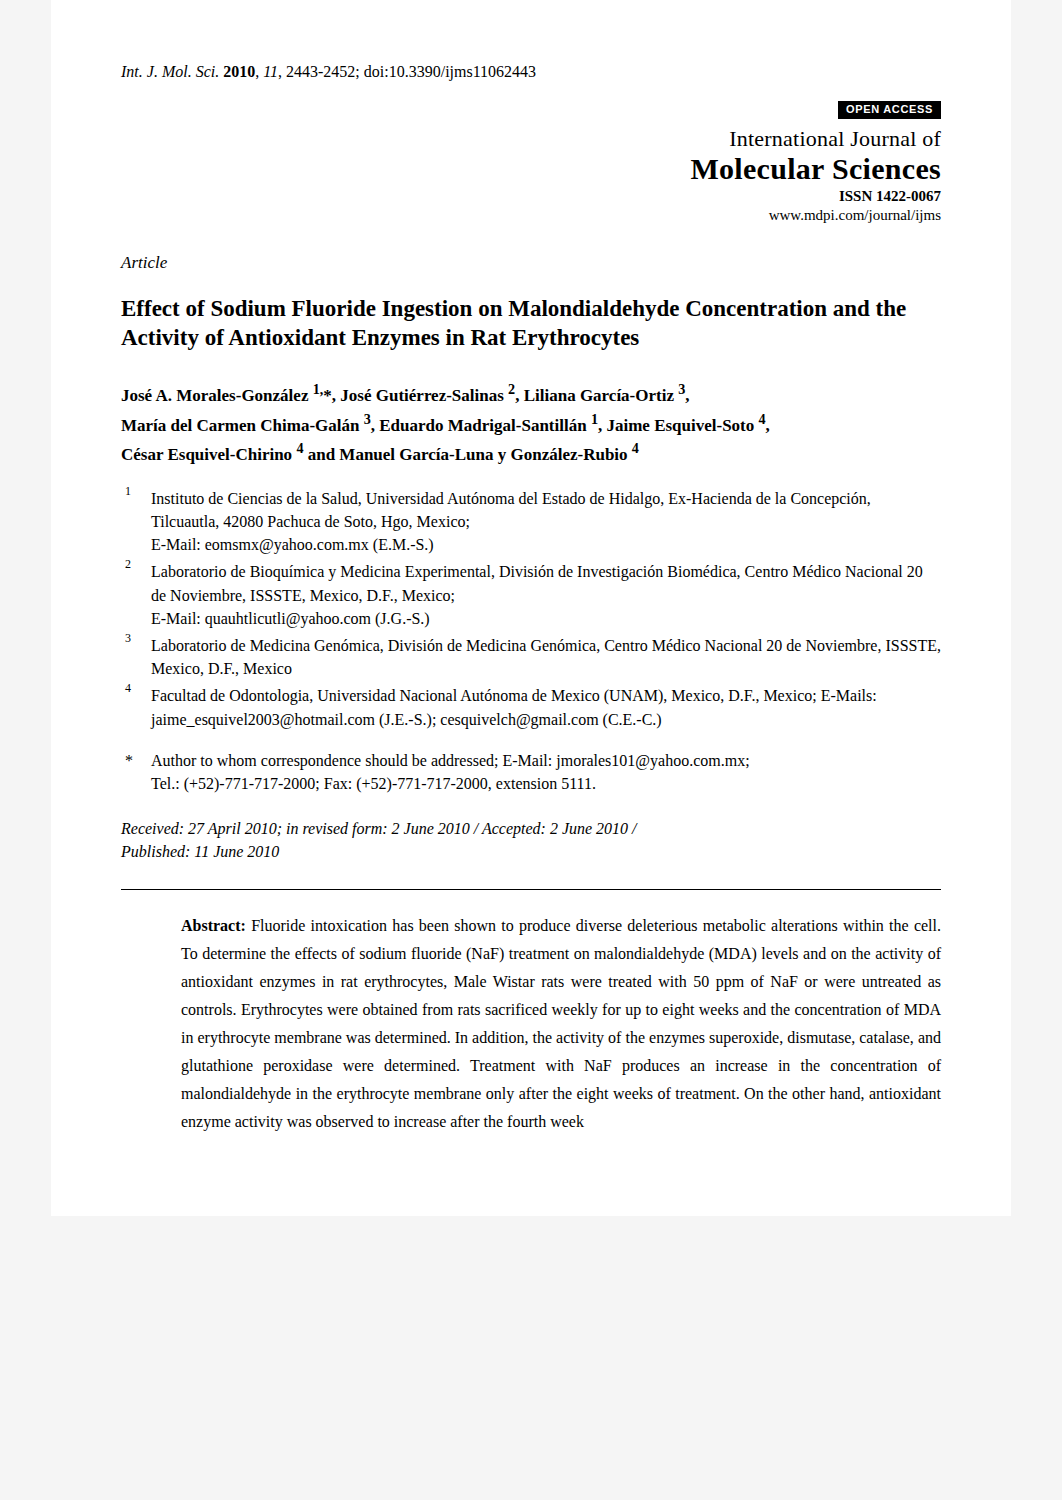Int. J. Mol. Sci. 2010, 11, 2443-2452; doi:10.3390/ijms11062443
OPEN ACCESS
International Journal of
Molecular Sciences
ISSN 1422-0067
www.mdpi.com/journal/ijms
Article
Effect of Sodium Fluoride Ingestion on Malondialdehyde Concentration and the Activity of Antioxidant Enzymes in Rat Erythrocytes
José A. Morales-González 1,*, José Gutiérrez-Salinas 2, Liliana García-Ortiz 3,
María del Carmen Chima-Galán 3, Eduardo Madrigal-Santillán 1, Jaime Esquivel-Soto 4,
César Esquivel-Chirino 4 and Manuel García-Luna y González-Rubio 4
Instituto de Ciencias de la Salud, Universidad Autónoma del Estado de Hidalgo, Ex-Hacienda de la Concepción, Tilcuautla, 42080 Pachuca de Soto, Hgo, Mexico;
E-Mail: eomsmx@yahoo.com.mx (E.M.-S.)
Laboratorio de Bioquímica y Medicina Experimental, División de Investigación Biomédica, Centro Médico Nacional 20 de Noviembre, ISSSTE, Mexico, D.F., Mexico;
E-Mail: quauhtlicutli@yahoo.com (J.G.-S.)
Laboratorio de Medicina Genómica, División de Medicina Genómica, Centro Médico Nacional 20 de Noviembre, ISSSTE, Mexico, D.F., Mexico
Facultad de Odontologia, Universidad Nacional Autónoma de Mexico (UNAM), Mexico, D.F., Mexico; E-Mails: jaime_esquivel2003@hotmail.com (J.E.-S.); cesquivelch@gmail.com (C.E.-C.)
Author to whom correspondence should be addressed; E-Mail: jmorales101@yahoo.com.mx;
Tel.: (+52)-771-717-2000; Fax: (+52)-771-717-2000, extension 5111.
Received: 27 April 2010; in revised form: 2 June 2010 / Accepted: 2 June 2010 /
Published: 11 June 2010
Abstract: Fluoride intoxication has been shown to produce diverse deleterious metabolic alterations within the cell. To determine the effects of sodium fluoride (NaF) treatment on malondialdehyde (MDA) levels and on the activity of antioxidant enzymes in rat erythrocytes, Male Wistar rats were treated with 50 ppm of NaF or were untreated as controls. Erythrocytes were obtained from rats sacrificed weekly for up to eight weeks and the concentration of MDA in erythrocyte membrane was determined. In addition, the activity of the enzymes superoxide, dismutase, catalase, and glutathione peroxidase were determined. Treatment with NaF produces an increase in the concentration of malondialdehyde in the erythrocyte membrane only after the eight weeks of treatment. On the other hand, antioxidant enzyme activity was observed to increase after the fourth week